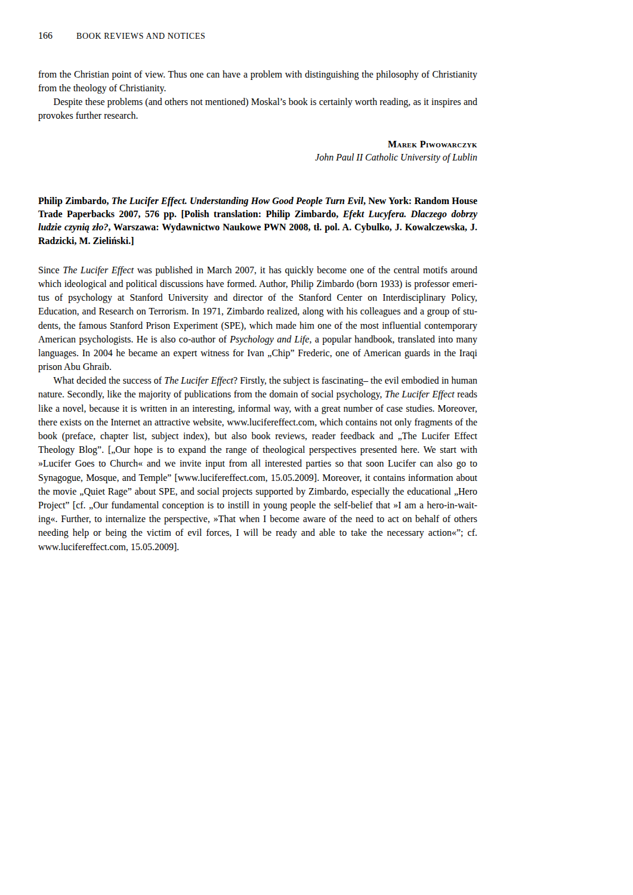166 BOOK REVIEWS AND NOTICES
from the Christian point of view. Thus one can have a problem with distinguishing the philosophy of Christianity from the theology of Christianity.
Despite these problems (and others not mentioned) Moskal’s book is certainly worth reading, as it inspires and provokes further research.
Marek Piwowarczyk
John Paul II Catholic University of Lublin
Philip Zimbardo, The Lucifer Effect. Understanding How Good People Turn Evil, New York: Random House Trade Paperbacks 2007, 576 pp. [Polish translation: Philip Zimbardo, Efekt Lucyfera. Dlaczego dobrzy ludzie czynią zło?, Warszawa: Wydawnictwo Naukowe PWN 2008, tł. pol. A. Cybulko, J. Kowalczewska, J. Radzicki, M. Zieliński.]
Since The Lucifer Effect was published in March 2007, it has quickly become one of the central motifs around which ideological and political discussions have formed. Author, Philip Zimbardo (born 1933) is professor emeritus of psychology at Stanford University and director of the Stanford Center on Interdisciplinary Policy, Education, and Research on Terrorism. In 1971, Zimbardo realized, along with his colleagues and a group of students, the famous Stanford Prison Experiment (SPE), which made him one of the most influential contemporary American psychologists. He is also co-author of Psychology and Life, a popular handbook, translated into many languages. In 2004 he became an expert witness for Ivan „Chip” Frederic, one of American guards in the Iraqi prison Abu Ghraib.
What decided the success of The Lucifer Effect? Firstly, the subject is fascinating– the evil embodied in human nature. Secondly, like the majority of publications from the domain of social psychology, The Lucifer Effect reads like a novel, because it is written in an interesting, informal way, with a great number of case studies. Moreover, there exists on the Internet an attractive website, www.lucifereffect.com, which contains not only fragments of the book (preface, chapter list, subject index), but also book reviews, reader feedback and „The Lucifer Effect Theology Blog”. [„Our hope is to expand the range of theological perspectives presented here. We start with »Lucifer Goes to Church« and we invite input from all interested parties so that soon Lucifer can also go to Synagogue, Mosque, and Temple” [www.lucifereffect.com, 15.05.2009]. Moreover, it contains information about the movie „Quiet Rage” about SPE, and social projects supported by Zimbardo, especially the educational „Hero Project” [cf. „Our fundamental conception is to instill in young people the self-belief that »I am a hero-in-waiting«. Further, to internalize the perspective, »That when I become aware of the need to act on behalf of others needing help or being the victim of evil forces, I will be ready and able to take the necessary action«”; cf. www.lucifereffect.com, 15.05.2009].